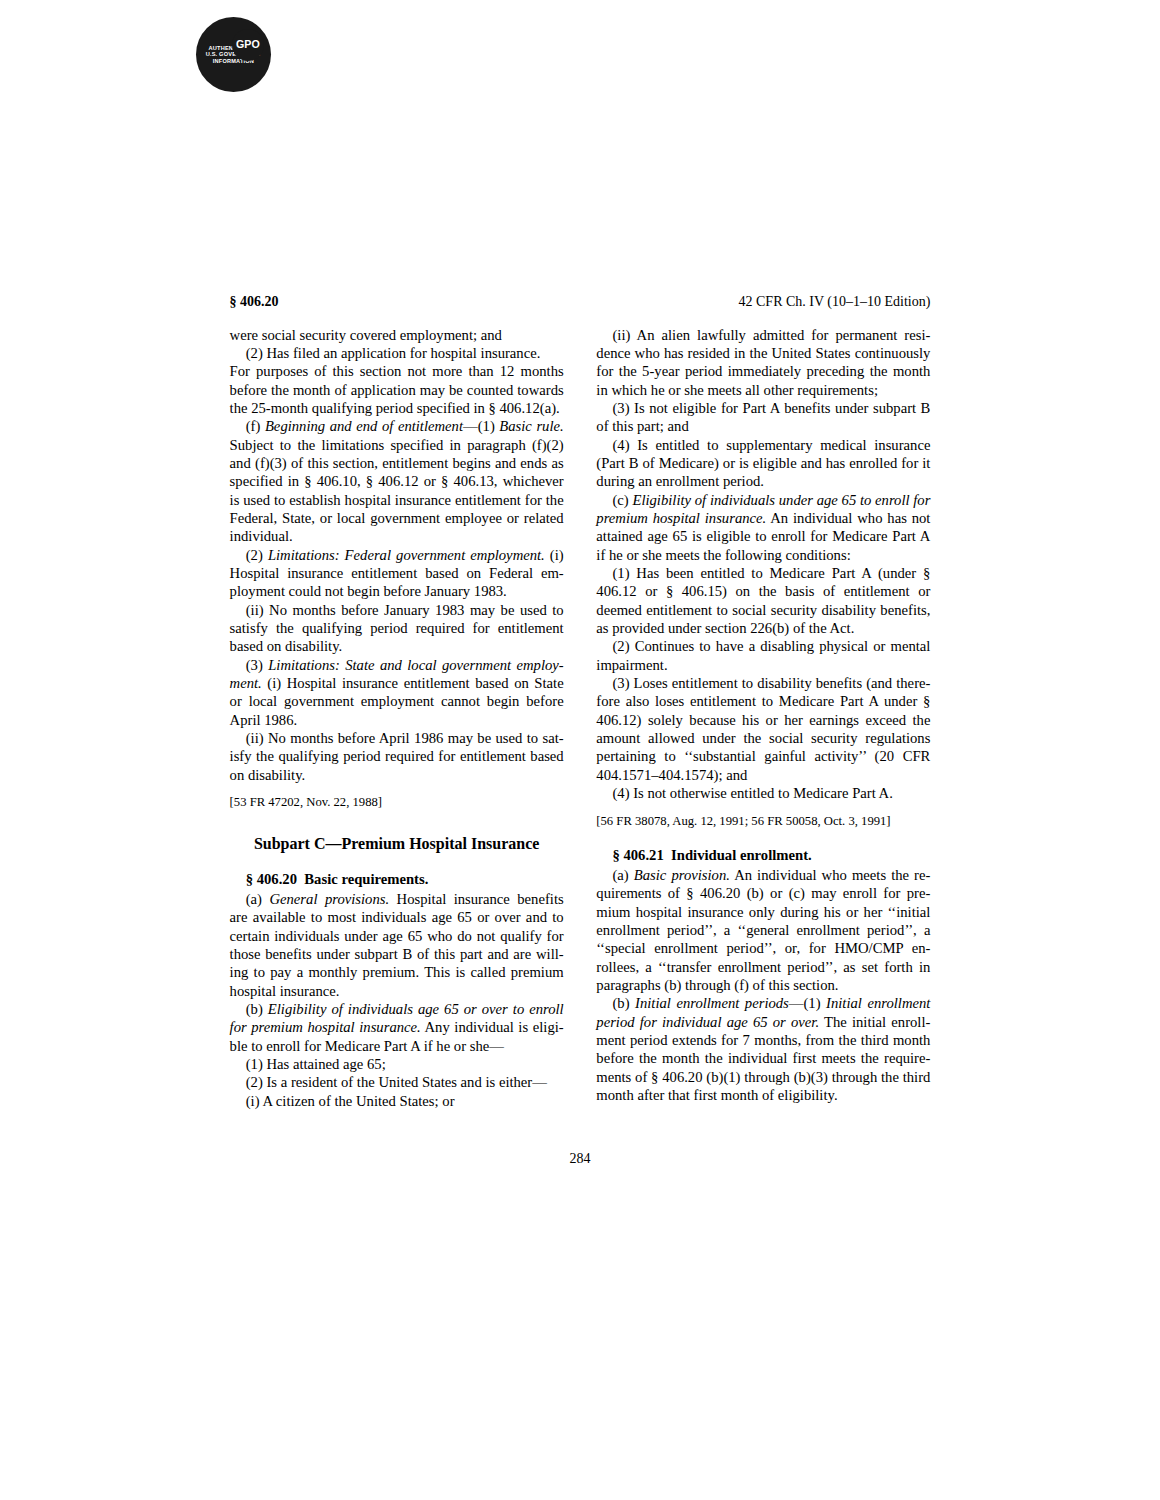AUTHENTICATED
U.S. GOVERNMENT
INFORMATION
GPO
§ 406.20
42 CFR Ch. IV (10–1–10 Edition)
were social security covered employment; and
(2) Has filed an application for hospital insurance.
For purposes of this section not more than 12 months before the month of application may be counted towards the 25-month qualifying period specified in § 406.12(a).
(f) Beginning and end of entitlement—(1) Basic rule. Subject to the limitations specified in paragraph (f)(2) and (f)(3) of this section, entitlement begins and ends as specified in § 406.10, § 406.12 or § 406.13, whichever is used to establish hospital insurance entitlement for the Federal, State, or local government employee or related individual.
(2) Limitations: Federal government employment. (i) Hospital insurance entitlement based on Federal employment could not begin before January 1983.
(ii) No months before January 1983 may be used to satisfy the qualifying period required for entitlement based on disability.
(3) Limitations: State and local government employment. (i) Hospital insurance entitlement based on State or local government employment cannot begin before April 1986.
(ii) No months before April 1986 may be used to satisfy the qualifying period required for entitlement based on disability.
[53 FR 47202, Nov. 22, 1988]
Subpart C—Premium Hospital Insurance
§ 406.20 Basic requirements.
(a) General provisions. Hospital insurance benefits are available to most individuals age 65 or over and to certain individuals under age 65 who do not qualify for those benefits under subpart B of this part and are willing to pay a monthly premium. This is called premium hospital insurance.
(b) Eligibility of individuals age 65 or over to enroll for premium hospital insurance. Any individual is eligible to enroll for Medicare Part A if he or she—
(1) Has attained age 65;
(2) Is a resident of the United States and is either—
(i) A citizen of the United States; or
(ii) An alien lawfully admitted for permanent residence who has resided in the United States continuously for the 5-year period immediately preceding the month in which he or she meets all other requirements;
(3) Is not eligible for Part A benefits under subpart B of this part; and
(4) Is entitled to supplementary medical insurance (Part B of Medicare) or is eligible and has enrolled for it during an enrollment period.
(c) Eligibility of individuals under age 65 to enroll for premium hospital insurance. An individual who has not attained age 65 is eligible to enroll for Medicare Part A if he or she meets the following conditions:
(1) Has been entitled to Medicare Part A (under § 406.12 or § 406.15) on the basis of entitlement or deemed entitlement to social security disability benefits, as provided under section 226(b) of the Act.
(2) Continues to have a disabling physical or mental impairment.
(3) Loses entitlement to disability benefits (and therefore also loses entitlement to Medicare Part A under § 406.12) solely because his or her earnings exceed the amount allowed under the social security regulations pertaining to ‘‘substantial gainful activity’’ (20 CFR 404.1571–404.1574); and
(4) Is not otherwise entitled to Medicare Part A.
[56 FR 38078, Aug. 12, 1991; 56 FR 50058, Oct. 3, 1991]
§ 406.21 Individual enrollment.
(a) Basic provision. An individual who meets the requirements of § 406.20 (b) or (c) may enroll for premium hospital insurance only during his or her ‘‘initial enrollment period’’, a ‘‘general enrollment period’’, a ‘‘special enrollment period’’, or, for HMO/CMP enrollees, a ‘‘transfer enrollment period’’, as set forth in paragraphs (b) through (f) of this section.
(b) Initial enrollment periods—(1) Initial enrollment period for individual age 65 or over. The initial enrollment period extends for 7 months, from the third month before the month the individual first meets the requirements of § 406.20 (b)(1) through (b)(3) through the third month after that first month of eligibility.
284